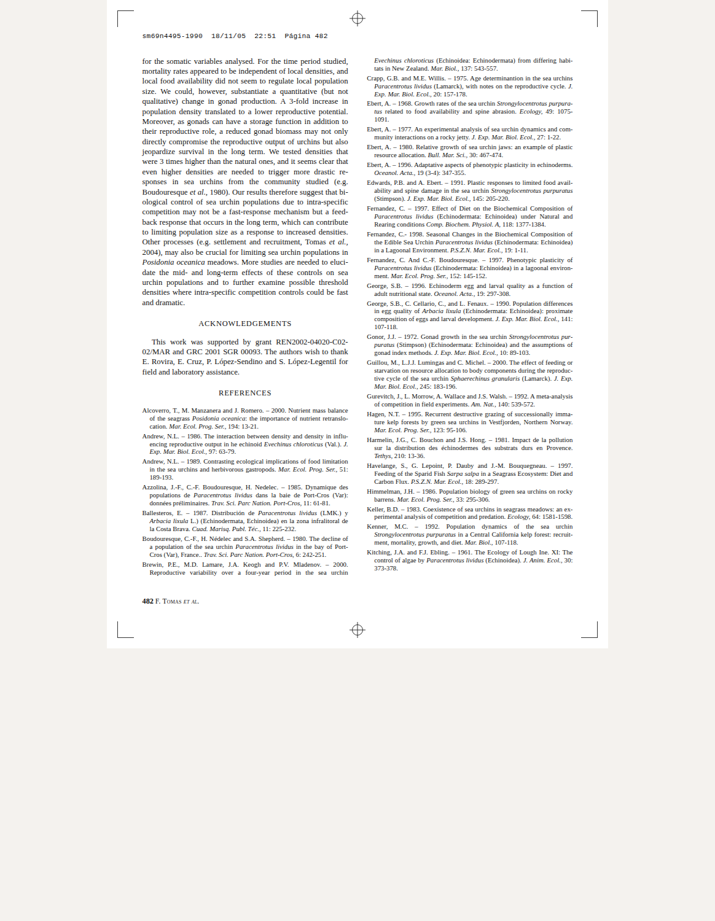sm69n4495-1990 18/11/05 22:51 Página 482
for the somatic variables analysed. For the time period studied, mortality rates appeared to be independent of local densities, and local food availability did not seem to regulate local population size. We could, however, substantiate a quantitative (but not qualitative) change in gonad production. A 3-fold increase in population density translated to a lower reproductive potential. Moreover, as gonads can have a storage function in addition to their reproductive role, a reduced gonad biomass may not only directly compromise the reproductive output of urchins but also jeopardize survival in the long term. We tested densities that were 3 times higher than the natural ones, and it seems clear that even higher densities are needed to trigger more drastic responses in sea urchins from the community studied (e.g. Boudouresque et al., 1980). Our results therefore suggest that biological control of sea urchin populations due to intra-specific competition may not be a fast-response mechanism but a feedback response that occurs in the long term, which can contribute to limiting population size as a response to increased densities. Other processes (e.g. settlement and recruitment, Tomas et al., 2004), may also be crucial for limiting sea urchin populations in Posidonia oceanica meadows. More studies are needed to elucidate the mid- and long-term effects of these controls on sea urchin populations and to further examine possible threshold densities where intra-specific competition controls could be fast and dramatic.
Acknowledgements
This work was supported by grant REN2002-04020-C02-02/MAR and GRC 2001 SGR 00093. The authors wish to thank E. Rovira, E. Cruz, P. López-Sendino and S. López-Legentil for field and laboratory assistance.
References
Alcoverro, T., M. Manzanera and J. Romero. – 2000. Nutrient mass balance of the seagrass Posidonia oceanica: the importance of nutrient retranslocation. Mar. Ecol. Prog. Ser., 194: 13-21.
Andrew, N.L. – 1986. The interaction between density and density in influencing reproductive output in he echinoid Evechinus chloroticus (Val.). J. Exp. Mar. Biol. Ecol., 97: 63-79.
Andrew, N.L. – 1989. Contrasting ecological implications of food limitation in the sea urchins and herbivorous gastropods. Mar. Ecol. Prog. Ser., 51: 189-193.
Azzolina, J.-F., C.-F. Boudouresque, H. Nedelec. – 1985. Dynamique des populations de Paracentrotus lividus dans la baie de Port-Cros (Var): données préliminaires. Trav. Sci. Parc Nation. Port-Cros, 11: 61-81.
Ballesteros, E. – 1987. Distribución de Paracentrotus lividus (LMK.) y Arbacia lixula L.) (Echinodermata, Echinoidea) en la zona infralitoral de la Costa Brava. Cuad. Marisq. Publ. Téc., 11: 225-232.
Boudouresque, C.-F., H. Nédelec and S.A. Shepherd. – 1980. The decline of a population of the sea urchin Paracentrotus lividus in the bay of Port-Cros (Var), France.. Trav. Sci. Parc Nation. Port-Cros, 6: 242-251.
Brewin, P.E., M.D. Lamare, J.A. Keogh and P.V. Mladenov. – 2000. Reproductive variability over a four-year period in the sea urchin Evechinus chloroticus (Echinoidea: Echinodermata) from differing habitats in New Zealand. Mar. Biol., 137: 543-557.
Crapp, G.B. and M.E. Willis. – 1975. Age determinantion in the sea urchins Paracentrotus lividus (Lamarck), with notes on the reproductive cycle. J. Exp. Mar. Biol. Ecol., 20: 157-178.
Ebert, A. – 1968. Growth rates of the sea urchin Strongylocentrotus purpuratus related to food availability and spine abrasion. Ecology, 49: 1075-1091.
Ebert, A. – 1977. An experimental analysis of sea urchin dynamics and community interactions on a rocky jetty. J. Exp. Mar. Biol. Ecol., 27: 1-22.
Ebert, A. – 1980. Relative growth of sea urchin jaws: an example of plastic resource allocation. Bull. Mar. Sci., 30: 467-474.
Ebert, A. – 1996. Adaptative aspects of phenotypic plasticity in echinoderms. Oceanol. Acta., 19 (3-4): 347-355.
Edwards, P.B. and A. Ebert. – 1991. Plastic responses to limited food availability and spine damage in the sea urchin Strongylocentrotus purpuratus (Stimpson). J. Exp. Mar. Biol. Ecol., 145: 205-220.
Fernandez, C. – 1997. Effect of Diet on the Biochemical Composition of Paracentrotus lividus (Echinodermata: Echinoidea) under Natural and Rearing conditions Comp. Biochem. Physiol. A, 118: 1377-1384.
Fernandez, C.- 1998. Seasonal Changes in the Biochemical Composition of the Edible Sea Urchin Paracentrotus lividus (Echinodermata: Echinoidea) in a Lagoonal Environment. P.S.Z.N. Mar. Ecol., 19: 1-11.
Fernandez, C. And C.-F. Boudouresque. – 1997. Phenotypic plasticity of Paracentrotus lividus (Echinodermata: Echinoidea) in a lagoonal environment. Mar. Ecol. Prog. Ser., 152: 145-152.
George, S.B. – 1996. Echinoderm egg and larval quality as a function of adult nutritional state. Oceanol. Acta., 19: 297-308.
George, S.B., C. Cellario, C., and L. Fenaux. – 1990. Population differences in egg quality of Arbacia lixula (Echinodermata: Echinoidea): proximate composition of eggs and larval development. J. Exp. Mar. Biol. Ecol., 141: 107-118.
Gonor, J.J. – 1972. Gonad growth in the sea urchin Strongylocentrotus purpuratus (Stimpson) (Echinodermata: Echinoidea) and the assumptions of gonad index methods. J. Exp. Mar. Biol. Ecol., 10: 89-103.
Guillou, M., L.J.J. Lumingas and C. Michel. – 2000. The effect of feeding or starvation on resource allocation to body components during the reproductive cycle of the sea urchin Sphaerechinus granularis (Lamarck). J. Exp. Mar. Biol. Ecol., 245: 183-196.
Gurevitch, J., L. Morrow, A. Wallace and J.S. Walsh. – 1992. A meta-analysis of competition in field experiments. Am. Nat., 140: 539-572.
Hagen, N.T. – 1995. Recurrent destructive grazing of successionally immature kelp forests by green sea urchins in Vestfjorden, Northern Norway. Mar. Ecol. Prog. Ser., 123: 95-106.
Harmelin, J.G., C. Bouchon and J.S. Hong. – 1981. Impact de la pollution sur la distribution des échinodermes des substrats durs en Provence. Tethys, 210: 13-36.
Havelange, S., G. Lepoint, P. Dauby and J.-M. Bouquegneau. – 1997. Feeding of the Sparid Fish Sarpa salpa in a Seagrass Ecosystem: Diet and Carbon Flux. P.S.Z.N. Mar. Ecol., 18: 289-297.
Himmelman, J.H. – 1986. Population biology of green sea urchins on rocky barrens. Mar. Ecol. Prog. Ser., 33: 295-306.
Keller, B.D. – 1983. Coexistence of sea urchins in seagrass meadows: an experimental analysis of competition and predation. Ecology, 64: 1581-1598.
Kenner, M.C. – 1992. Population dynamics of the sea urchin Strongylocentrotus purpuratus in a Central California kelp forest: recruitment, mortality, growth, and diet. Mar. Biol., 107-118.
Kitching, J.A. and F.J. Ebling. – 1961. The Ecology of Lough Ine. XI: The control of algae by Paracentrotus lividus (Echinoidea). J. Anim. Ecol., 30: 373-378.
482 F. Tomas et al.